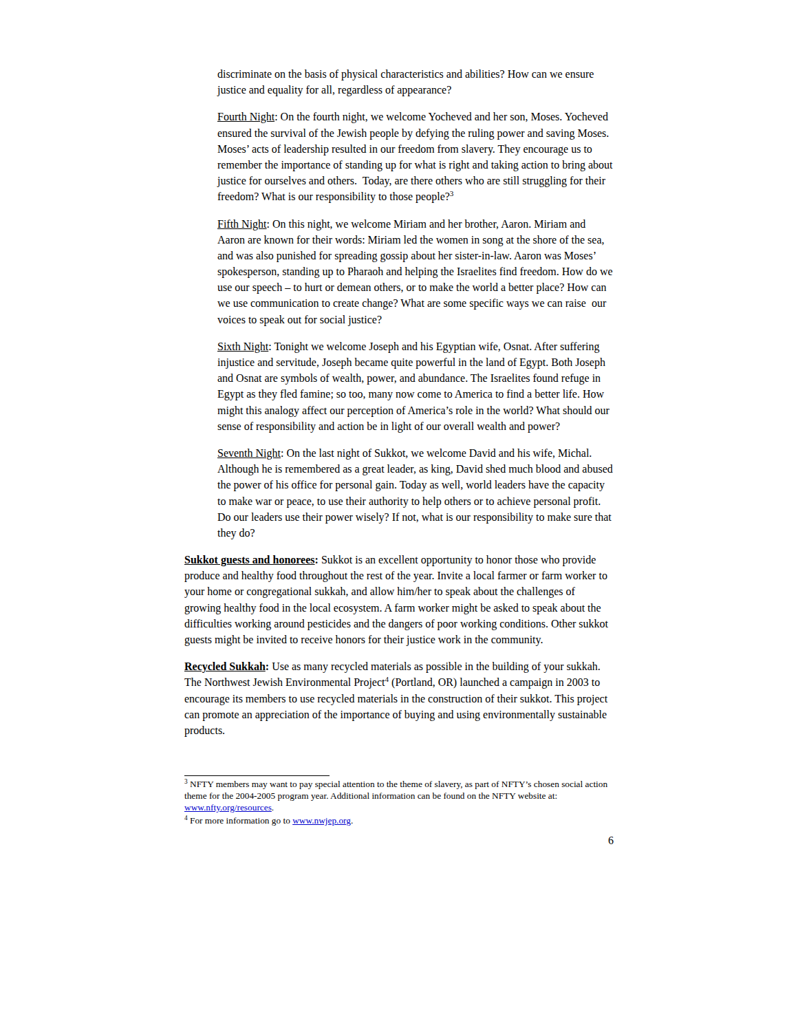discriminate on the basis of physical characteristics and abilities? How can we ensure justice and equality for all, regardless of appearance?
Fourth Night: On the fourth night, we welcome Yocheved and her son, Moses. Yocheved ensured the survival of the Jewish people by defying the ruling power and saving Moses. Moses’ acts of leadership resulted in our freedom from slavery. They encourage us to remember the importance of standing up for what is right and taking action to bring about justice for ourselves and others. Today, are there others who are still struggling for their freedom? What is our responsibility to those people?3
Fifth Night: On this night, we welcome Miriam and her brother, Aaron. Miriam and Aaron are known for their words: Miriam led the women in song at the shore of the sea, and was also punished for spreading gossip about her sister-in-law. Aaron was Moses’ spokesperson, standing up to Pharaoh and helping the Israelites find freedom. How do we use our speech – to hurt or demean others, or to make the world a better place? How can we use communication to create change? What are some specific ways we can raise our voices to speak out for social justice?
Sixth Night: Tonight we welcome Joseph and his Egyptian wife, Osnat. After suffering injustice and servitude, Joseph became quite powerful in the land of Egypt. Both Joseph and Osnat are symbols of wealth, power, and abundance. The Israelites found refuge in Egypt as they fled famine; so too, many now come to America to find a better life. How might this analogy affect our perception of America’s role in the world? What should our sense of responsibility and action be in light of our overall wealth and power?
Seventh Night: On the last night of Sukkot, we welcome David and his wife, Michal. Although he is remembered as a great leader, as king, David shed much blood and abused the power of his office for personal gain. Today as well, world leaders have the capacity to make war or peace, to use their authority to help others or to achieve personal profit. Do our leaders use their power wisely? If not, what is our responsibility to make sure that they do?
Sukkot guests and honorees: Sukkot is an excellent opportunity to honor those who provide produce and healthy food throughout the rest of the year. Invite a local farmer or farm worker to your home or congregational sukkah, and allow him/her to speak about the challenges of growing healthy food in the local ecosystem. A farm worker might be asked to speak about the difficulties working around pesticides and the dangers of poor working conditions. Other sukkot guests might be invited to receive honors for their justice work in the community.
Recycled Sukkah: Use as many recycled materials as possible in the building of your sukkah. The Northwest Jewish Environmental Project4 (Portland, OR) launched a campaign in 2003 to encourage its members to use recycled materials in the construction of their sukkot. This project can promote an appreciation of the importance of buying and using environmentally sustainable products.
3 NFTY members may want to pay special attention to the theme of slavery, as part of NFTY’s chosen social action theme for the 2004-2005 program year. Additional information can be found on the NFTY website at: www.nfty.org/resources.
4 For more information go to www.nwjep.org.
6